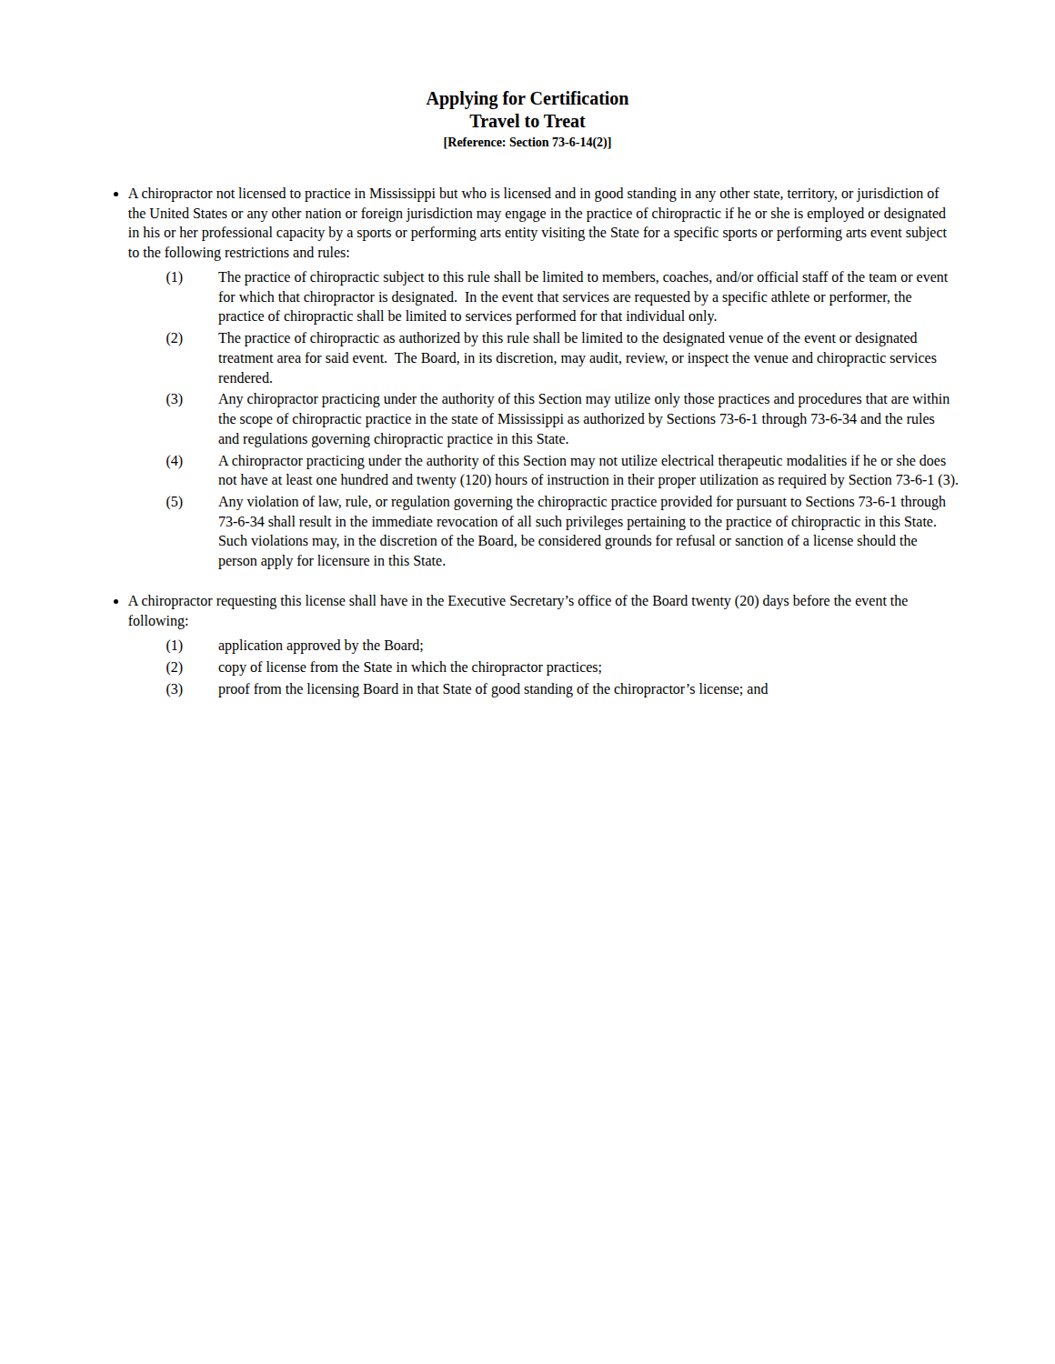Applying for Certification
Travel to Treat
[Reference: Section 73-6-14(2)]
A chiropractor not licensed to practice in Mississippi but who is licensed and in good standing in any other state, territory, or jurisdiction of the United States or any other nation or foreign jurisdiction may engage in the practice of chiropractic if he or she is employed or designated in his or her professional capacity by a sports or performing arts entity visiting the State for a specific sports or performing arts event subject to the following restrictions and rules:
The practice of chiropractic subject to this rule shall be limited to members, coaches, and/or official staff of the team or event for which that chiropractor is designated. In the event that services are requested by a specific athlete or performer, the practice of chiropractic shall be limited to services performed for that individual only.
The practice of chiropractic as authorized by this rule shall be limited to the designated venue of the event or designated treatment area for said event. The Board, in its discretion, may audit, review, or inspect the venue and chiropractic services rendered.
Any chiropractor practicing under the authority of this Section may utilize only those practices and procedures that are within the scope of chiropractic practice in the state of Mississippi as authorized by Sections 73-6-1 through 73-6-34 and the rules and regulations governing chiropractic practice in this State.
A chiropractor practicing under the authority of this Section may not utilize electrical therapeutic modalities if he or she does not have at least one hundred and twenty (120) hours of instruction in their proper utilization as required by Section 73-6-1 (3).
Any violation of law, rule, or regulation governing the chiropractic practice provided for pursuant to Sections 73-6-1 through 73-6-34 shall result in the immediate revocation of all such privileges pertaining to the practice of chiropractic in this State. Such violations may, in the discretion of the Board, be considered grounds for refusal or sanction of a license should the person apply for licensure in this State.
A chiropractor requesting this license shall have in the Executive Secretary’s office of the Board twenty (20) days before the event the following:
application approved by the Board;
copy of license from the State in which the chiropractor practices;
proof from the licensing Board in that State of good standing of the chiropractor’s license; and